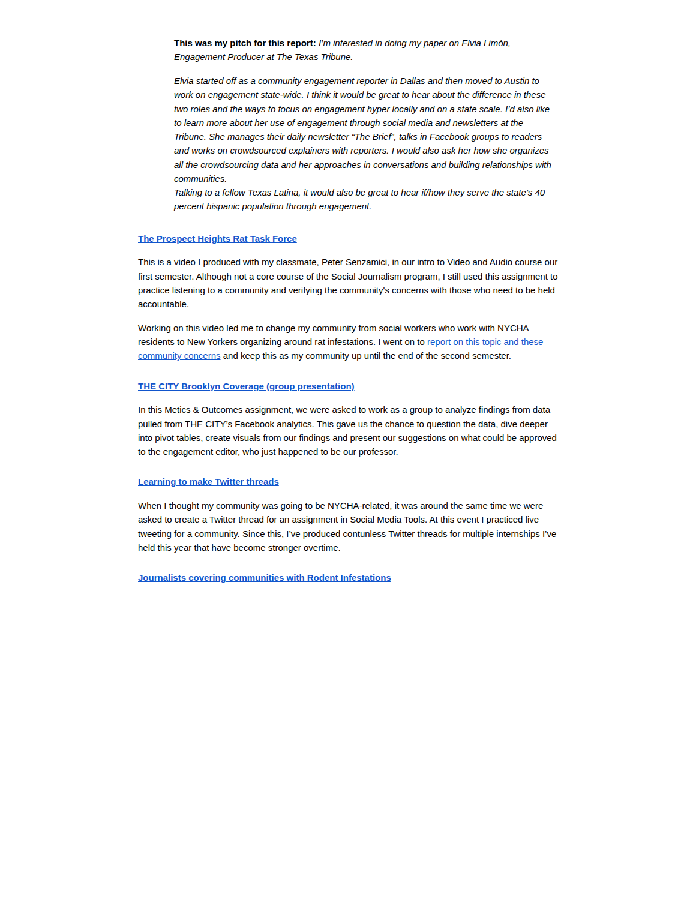This was my pitch for this report: I’m interested in doing my paper on Elvia Limón, Engagement Producer at The Texas Tribune.
Elvia started off as a community engagement reporter in Dallas and then moved to Austin to work on engagement state-wide. I think it would be great to hear about the difference in these two roles and the ways to focus on engagement hyper locally and on a state scale. I’d also like to learn more about her use of engagement through social media and newsletters at the Tribune. She manages their daily newsletter “The Brief”, talks in Facebook groups to readers and works on crowdsourced explainers with reporters. I would also ask her how she organizes all the crowdsourcing data and her approaches in conversations and building relationships with communities.
Talking to a fellow Texas Latina, it would also be great to hear if/how they serve the state’s 40 percent hispanic population through engagement.
The Prospect Heights Rat Task Force
This is a video I produced with my classmate, Peter Senzamici, in our intro to Video and Audio course our first semester. Although not a core course of the Social Journalism program, I still used this assignment to practice listening to a community and verifying the community's concerns with those who need to be held accountable.
Working on this video led me to change my community from social workers who work with NYCHA residents to New Yorkers organizing around rat infestations. I went on to report on this topic and these community concerns and keep this as my community up until the end of the second semester.
THE CITY Brooklyn Coverage (group presentation)
In this Metics & Outcomes assignment, we were asked to work as a group to analyze findings from data pulled from THE CITY’s Facebook analytics. This gave us the chance to question the data, dive deeper into pivot tables, create visuals from our findings and present our suggestions on what could be approved to the engagement editor, who just happened to be our professor.
Learning to make Twitter threads
When I thought my community was going to be NYCHA-related, it was around the same time we were asked to create a Twitter thread for an assignment in Social Media Tools. At this event I practiced live tweeting for a community. Since this, I’ve produced contunless Twitter threads for multiple internships I’ve held this year that have become stronger overtime.
Journalists covering communities with Rodent Infestations